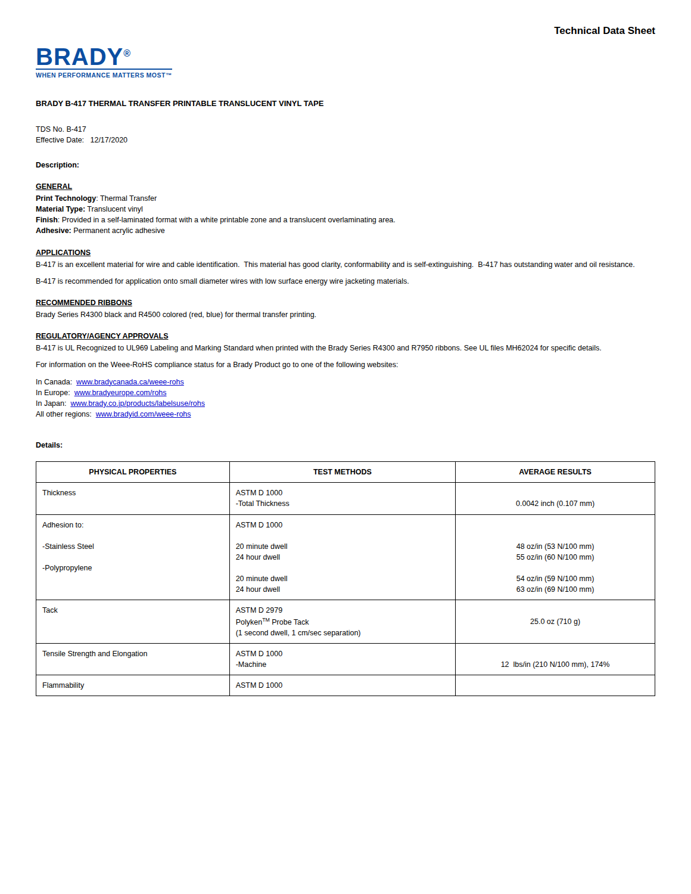Technical Data Sheet
BRADY®
WHEN PERFORMANCE MATTERS MOST™
Brady B-417 Thermal Transfer Printable Translucent Vinyl Tape
TDS No. B-417
Effective Date: 12/17/2020
Description:
General
Print Technology: Thermal Transfer
Material Type: Translucent vinyl
Finish: Provided in a self-laminated format with a white printable zone and a translucent overlaminating area.
Adhesive: Permanent acrylic adhesive
Applications
B-417 is an excellent material for wire and cable identification. This material has good clarity, conformability and is self-extinguishing. B-417 has outstanding water and oil resistance.
B-417 is recommended for application onto small diameter wires with low surface energy wire jacketing materials.
Recommended Ribbons
Brady Series R4300 black and R4500 colored (red, blue) for thermal transfer printing.
Regulatory/Agency Approvals
B-417 is UL Recognized to UL969 Labeling and Marking Standard when printed with the Brady Series R4300 and R7950 ribbons. See UL files MH62024 for specific details.
For information on the Weee-RoHS compliance status for a Brady Product go to one of the following websites:
In Canada: www.bradycanada.ca/weee-rohs
In Europe: www.bradyeurope.com/rohs
In Japan: www.brady.co.jp/products/labelsuse/rohs
All other regions: www.bradyid.com/weee-rohs
Details:
| PHYSICAL PROPERTIES | TEST METHODS | AVERAGE RESULTS |
| --- | --- | --- |
| Thickness | ASTM D 1000 -Total Thickness | 0.0042 inch (0.107 mm) |
| Adhesion to: -Stainless Steel -Polypropylene | ASTM D 1000 20 minute dwell 24 hour dwell 20 minute dwell 24 hour dwell | 48 oz/in (53 N/100 mm) 55 oz/in (60 N/100 mm) 54 oz/in (59 N/100 mm) 63 oz/in (69 N/100 mm) |
| Tack | ASTM D 2979 Polyken TM Probe Tack (1 second dwell, 1 cm/sec separation) | 25.0 oz (710 g) |
| Tensile Strength and Elongation | ASTM D 1000 -Machine | 12 lbs/in (210 N/100 mm), 174% |
| Flammability | ASTM D 1000 | |